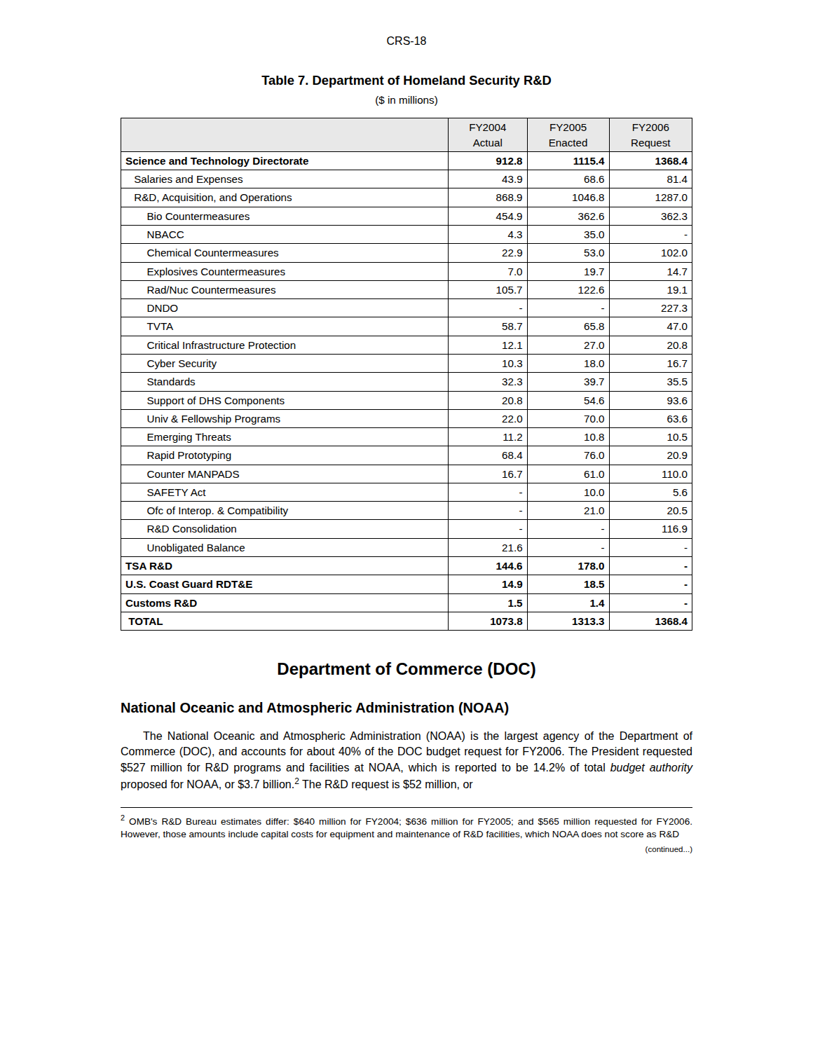CRS-18
Table 7. Department of Homeland Security R&D
($ in millions)
| | FY2004 Actual | FY2005 Enacted | FY2006 Request |
| --- | --- | --- | --- |
| Science and Technology Directorate | 912.8 | 1115.4 | 1368.4 |
| Salaries and Expenses | 43.9 | 68.6 | 81.4 |
| R&D, Acquisition, and Operations | 868.9 | 1046.8 | 1287.0 |
| Bio Countermeasures | 454.9 | 362.6 | 362.3 |
| NBACC | 4.3 | 35.0 | - |
| Chemical Countermeasures | 22.9 | 53.0 | 102.0 |
| Explosives Countermeasures | 7.0 | 19.7 | 14.7 |
| Rad/Nuc Countermeasures | 105.7 | 122.6 | 19.1 |
| DNDO | - | - | 227.3 |
| TVTA | 58.7 | 65.8 | 47.0 |
| Critical Infrastructure Protection | 12.1 | 27.0 | 20.8 |
| Cyber Security | 10.3 | 18.0 | 16.7 |
| Standards | 32.3 | 39.7 | 35.5 |
| Support of DHS Components | 20.8 | 54.6 | 93.6 |
| Univ & Fellowship Programs | 22.0 | 70.0 | 63.6 |
| Emerging Threats | 11.2 | 10.8 | 10.5 |
| Rapid Prototyping | 68.4 | 76.0 | 20.9 |
| Counter MANPADS | 16.7 | 61.0 | 110.0 |
| SAFETY Act | - | 10.0 | 5.6 |
| Ofc of Interop. & Compatibility | - | 21.0 | 20.5 |
| R&D Consolidation | - | - | 116.9 |
| Unobligated Balance | 21.6 | - | - |
| TSA R&D | 144.6 | 178.0 | - |
| U.S. Coast Guard RDT&E | 14.9 | 18.5 | - |
| Customs R&D | 1.5 | 1.4 | - |
| TOTAL | 1073.8 | 1313.3 | 1368.4 |
Department of Commerce (DOC)
National Oceanic and Atmospheric Administration (NOAA)
The National Oceanic and Atmospheric Administration (NOAA) is the largest agency of the Department of Commerce (DOC), and accounts for about 40% of the DOC budget request for FY2006. The President requested $527 million for R&D programs and facilities at NOAA, which is reported to be 14.2% of total budget authority proposed for NOAA, or $3.7 billion.2 The R&D request is $52 million, or
2 OMB's R&D Bureau estimates differ: $640 million for FY2004; $636 million for FY2005; and $565 million requested for FY2006. However, those amounts include capital costs for equipment and maintenance of R&D facilities, which NOAA does not score as R&D
(continued...)